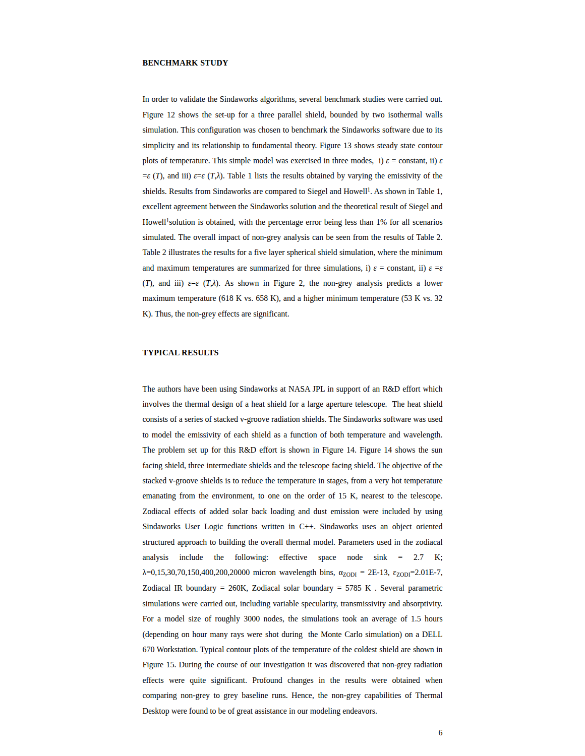Benchmark Study
In order to validate the Sindaworks algorithms, several benchmark studies were carried out. Figure 12 shows the set-up for a three parallel shield, bounded by two isothermal walls simulation. This configuration was chosen to benchmark the Sindaworks software due to its simplicity and its relationship to fundamental theory. Figure 13 shows steady state contour plots of temperature. This simple model was exercised in three modes, i) ε = constant, ii) ε =ε (T), and iii) ε=ε (T,λ). Table 1 lists the results obtained by varying the emissivity of the shields. Results from Sindaworks are compared to Siegel and Howell1. As shown in Table 1, excellent agreement between the Sindaworks solution and the theoretical result of Siegel and Howell1solution is obtained, with the percentage error being less than 1% for all scenarios simulated. The overall impact of non-grey analysis can be seen from the results of Table 2. Table 2 illustrates the results for a five layer spherical shield simulation, where the minimum and maximum temperatures are summarized for three simulations, i) ε = constant, ii) ε =ε (T), and iii) ε=ε (T,λ). As shown in Figure 2, the non-grey analysis predicts a lower maximum temperature (618 K vs. 658 K), and a higher minimum temperature (53 K vs. 32 K). Thus, the non-grey effects are significant.
Typical Results
The authors have been using Sindaworks at NASA JPL in support of an R&D effort which involves the thermal design of a heat shield for a large aperture telescope. The heat shield consists of a series of stacked v-groove radiation shields. The Sindaworks software was used to model the emissivity of each shield as a function of both temperature and wavelength. The problem set up for this R&D effort is shown in Figure 14. Figure 14 shows the sun facing shield, three intermediate shields and the telescope facing shield. The objective of the stacked v-groove shields is to reduce the temperature in stages, from a very hot temperature emanating from the environment, to one on the order of 15 K, nearest to the telescope. Zodiacal effects of added solar back loading and dust emission were included by using Sindaworks User Logic functions written in C++. Sindaworks uses an object oriented structured approach to building the overall thermal model. Parameters used in the zodiacal analysis include the following: effective space node sink = 2.7 K; λ=0,15,30,70,150,400,200,20000 micron wavelength bins, αZODI = 2E-13, εZODI=2.01E-7, Zodiacal IR boundary = 260K, Zodiacal solar boundary = 5785 K . Several parametric simulations were carried out, including variable specularity, transmissivity and absorptivity. For a model size of roughly 3000 nodes, the simulations took an average of 1.5 hours (depending on hour many rays were shot during the Monte Carlo simulation) on a DELL 670 Workstation. Typical contour plots of the temperature of the coldest shield are shown in Figure 15. During the course of our investigation it was discovered that non-grey radiation effects were quite significant. Profound changes in the results were obtained when comparing non-grey to grey baseline runs. Hence, the non-grey capabilities of Thermal Desktop were found to be of great assistance in our modeling endeavors.
6